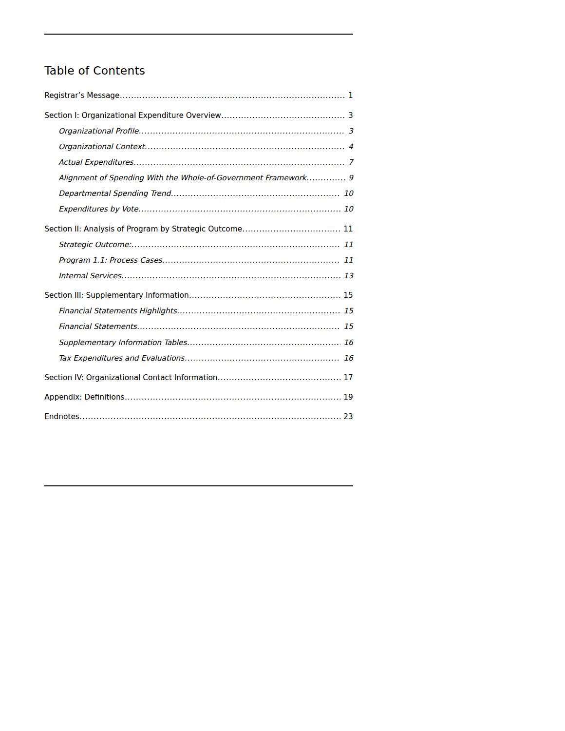Table of Contents
Registrar’s Message ................................................................................................................. 1
Section I: Organizational Expenditure Overview ................................................................................................................. 3
Organizational Profile ................................................................................................................. 3
Organizational Context ................................................................................................................. 4
Actual Expenditures ................................................................................................................. 7
Alignment of Spending With the Whole-of-Government Framework ................................................................................................................. 9
Departmental Spending Trend ................................................................................................................. 10
Expenditures by Vote ................................................................................................................. 10
Section II: Analysis of Program by Strategic Outcome ................................................................................................................. 11
Strategic Outcome: ................................................................................................................. 11
Program 1.1: Process Cases ................................................................................................................. 11
Internal Services ................................................................................................................. 13
Section III: Supplementary Information ................................................................................................................. 15
Financial Statements Highlights ................................................................................................................. 15
Financial Statements ................................................................................................................. 15
Supplementary Information Tables ................................................................................................................. 16
Tax Expenditures and Evaluations ................................................................................................................. 16
Section IV: Organizational Contact Information ................................................................................................................. 17
Appendix: Definitions ................................................................................................................. 19
Endnotes ................................................................................................................. 23